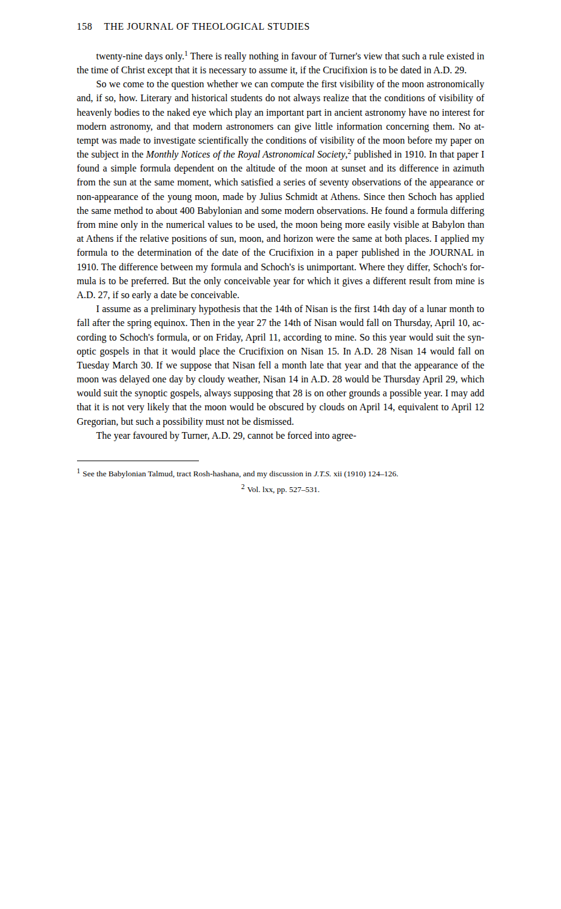158 THE JOURNAL OF THEOLOGICAL STUDIES
twenty-nine days only.1 There is really nothing in favour of Turner's view that such a rule existed in the time of Christ except that it is necessary to assume it, if the Crucifixion is to be dated in A.D. 29.
So we come to the question whether we can compute the first visibility of the moon astronomically and, if so, how. Literary and historical students do not always realize that the conditions of visibility of heavenly bodies to the naked eye which play an important part in ancient astronomy have no interest for modern astronomy, and that modern astronomers can give little information concerning them. No attempt was made to investigate scientifically the conditions of visibility of the moon before my paper on the subject in the Monthly Notices of the Royal Astronomical Society,2 published in 1910. In that paper I found a simple formula dependent on the altitude of the moon at sunset and its difference in azimuth from the sun at the same moment, which satisfied a series of seventy observations of the appearance or non-appearance of the young moon, made by Julius Schmidt at Athens. Since then Schoch has applied the same method to about 400 Babylonian and some modern observations. He found a formula differing from mine only in the numerical values to be used, the moon being more easily visible at Babylon than at Athens if the relative positions of sun, moon, and horizon were the same at both places. I applied my formula to the determination of the date of the Crucifixion in a paper published in the JOURNAL in 1910. The difference between my formula and Schoch's is unimportant. Where they differ, Schoch's formula is to be preferred. But the only conceivable year for which it gives a different result from mine is A.D. 27, if so early a date be conceivable.
I assume as a preliminary hypothesis that the 14th of Nisan is the first 14th day of a lunar month to fall after the spring equinox. Then in the year 27 the 14th of Nisan would fall on Thursday, April 10, according to Schoch's formula, or on Friday, April 11, according to mine. So this year would suit the synoptic gospels in that it would place the Crucifixion on Nisan 15. In A.D. 28 Nisan 14 would fall on Tuesday March 30. If we suppose that Nisan fell a month late that year and that the appearance of the moon was delayed one day by cloudy weather, Nisan 14 in A.D. 28 would be Thursday April 29, which would suit the synoptic gospels, always supposing that 28 is on other grounds a possible year. I may add that it is not very likely that the moon would be obscured by clouds on April 14, equivalent to April 12 Gregorian, but such a possibility must not be dismissed.
The year favoured by Turner, A.D. 29, cannot be forced into agree-
1 See the Babylonian Talmud, tract Rosh-hashana, and my discussion in J.T.S. xii (1910) 124–126.
2 Vol. lxx, pp. 527–531.